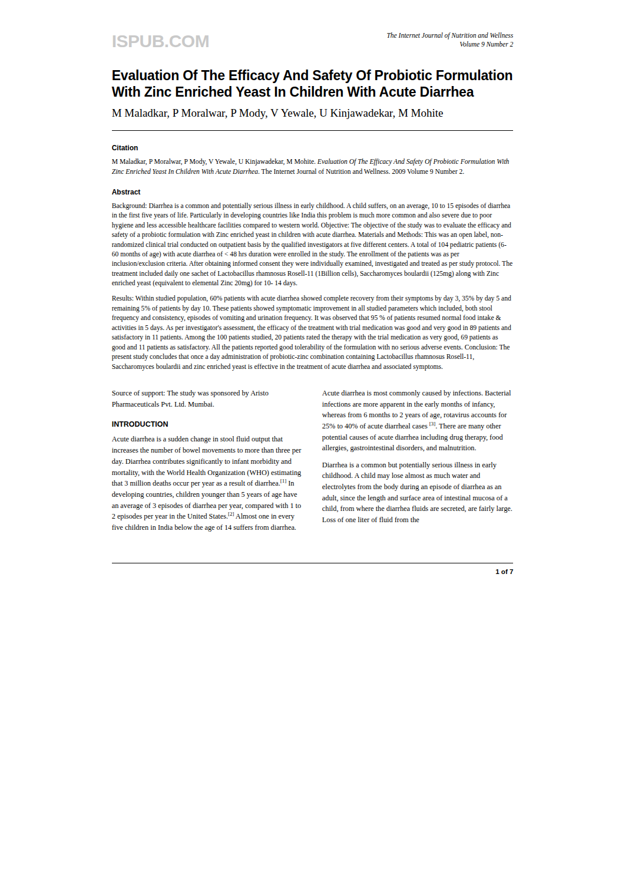ISPUB.COM
The Internet Journal of Nutrition and Wellness
Volume 9 Number 2
Evaluation Of The Efficacy And Safety Of Probiotic Formulation With Zinc Enriched Yeast In Children With Acute Diarrhea
M Maladkar, P Moralwar, P Mody, V Yewale, U Kinjawadekar, M Mohite
Citation
M Maladkar, P Moralwar, P Mody, V Yewale, U Kinjawadekar, M Mohite. Evaluation Of The Efficacy And Safety Of Probiotic Formulation With Zinc Enriched Yeast In Children With Acute Diarrhea. The Internet Journal of Nutrition and Wellness. 2009 Volume 9 Number 2.
Abstract
Background: Diarrhea is a common and potentially serious illness in early childhood. A child suffers, on an average, 10 to 15 episodes of diarrhea in the first five years of life. Particularly in developing countries like India this problem is much more common and also severe due to poor hygiene and less accessible healthcare facilities compared to western world. Objective: The objective of the study was to evaluate the efficacy and safety of a probiotic formulation with Zinc enriched yeast in children with acute diarrhea. Materials and Methods: This was an open label, non-randomized clinical trial conducted on outpatient basis by the qualified investigators at five different centers. A total of 104 pediatric patients (6-60 months of age) with acute diarrhea of < 48 hrs duration were enrolled in the study. The enrollment of the patients was as per inclusion/exclusion criteria. After obtaining informed consent they were individually examined, investigated and treated as per study protocol. The treatment included daily one sachet of Lactobacillus rhamnosus Rosell-11 (1Billion cells), Saccharomyces boulardii (125mg) along with Zinc enriched yeast (equivalent to elemental Zinc 20mg) for 10- 14 days.
Results: Within studied population, 60% patients with acute diarrhea showed complete recovery from their symptoms by day 3, 35% by day 5 and remaining 5% of patients by day 10. These patients showed symptomatic improvement in all studied parameters which included, both stool frequency and consistency, episodes of vomiting and urination frequency. It was observed that 95 % of patients resumed normal food intake & activities in 5 days. As per investigator's assessment, the efficacy of the treatment with trial medication was good and very good in 89 patients and satisfactory in 11 patients. Among the 100 patients studied, 20 patients rated the therapy with the trial medication as very good, 69 patients as good and 11 patients as satisfactory. All the patients reported good tolerability of the formulation with no serious adverse events. Conclusion: The present study concludes that once a day administration of probiotic-zinc combination containing Lactobacillus rhamnosus Rosell-11, Saccharomyces boulardii and zinc enriched yeast is effective in the treatment of acute diarrhea and associated symptoms.
Source of support: The study was sponsored by Aristo Pharmaceuticals Pvt. Ltd. Mumbai.
INTRODUCTION
Acute diarrhea is a sudden change in stool fluid output that increases the number of bowel movements to more than three per day. Diarrhea contributes significantly to infant morbidity and mortality, with the World Health Organization (WHO) estimating that 3 million deaths occur per year as a result of diarrhea.[1] In developing countries, children younger than 5 years of age have an average of 3 episodes of diarrhea per year, compared with 1 to 2 episodes per year in the United States.[2] Almost one in every five children in India below the age of 14 suffers from diarrhea.
Acute diarrhea is most commonly caused by infections. Bacterial infections are more apparent in the early months of infancy, whereas from 6 months to 2 years of age, rotavirus accounts for 25% to 40% of acute diarrheal cases [3]. There are many other potential causes of acute diarrhea including drug therapy, food allergies, gastrointestinal disorders, and malnutrition.
Diarrhea is a common but potentially serious illness in early childhood. A child may lose almost as much water and electrolytes from the body during an episode of diarrhea as an adult, since the length and surface area of intestinal mucosa of a child, from where the diarrhea fluids are secreted, are fairly large. Loss of one liter of fluid from the
1 of 7